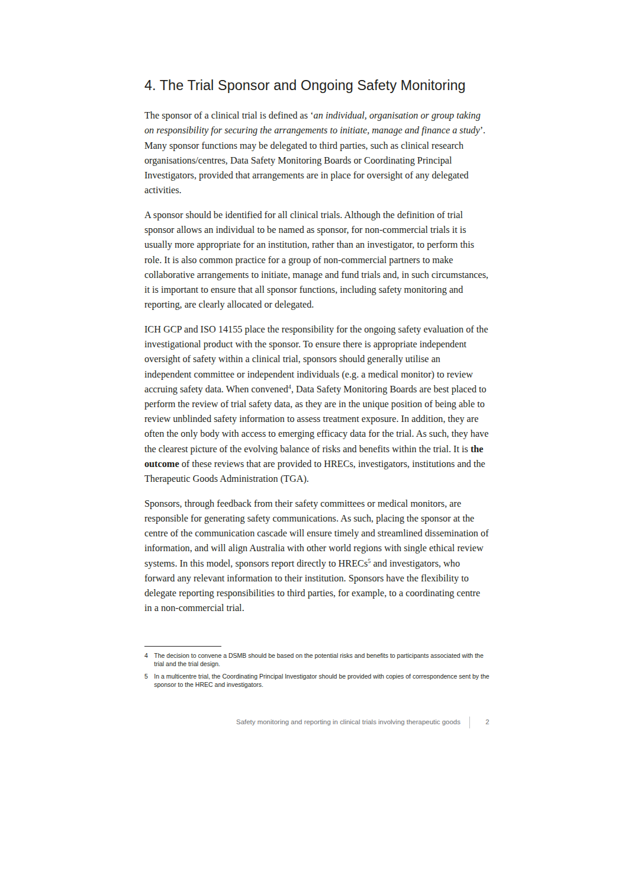4. The Trial Sponsor and Ongoing Safety Monitoring
The sponsor of a clinical trial is defined as ‘an individual, organisation or group taking on responsibility for securing the arrangements to initiate, manage and finance a study’. Many sponsor functions may be delegated to third parties, such as clinical research organisations/centres, Data Safety Monitoring Boards or Coordinating Principal Investigators, provided that arrangements are in place for oversight of any delegated activities.
A sponsor should be identified for all clinical trials. Although the definition of trial sponsor allows an individual to be named as sponsor, for non-commercial trials it is usually more appropriate for an institution, rather than an investigator, to perform this role. It is also common practice for a group of non-commercial partners to make collaborative arrangements to initiate, manage and fund trials and, in such circumstances, it is important to ensure that all sponsor functions, including safety monitoring and reporting, are clearly allocated or delegated.
ICH GCP and ISO 14155 place the responsibility for the ongoing safety evaluation of the investigational product with the sponsor. To ensure there is appropriate independent oversight of safety within a clinical trial, sponsors should generally utilise an independent committee or independent individuals (e.g. a medical monitor) to review accruing safety data. When convened4, Data Safety Monitoring Boards are best placed to perform the review of trial safety data, as they are in the unique position of being able to review unblinded safety information to assess treatment exposure. In addition, they are often the only body with access to emerging efficacy data for the trial. As such, they have the clearest picture of the evolving balance of risks and benefits within the trial. It is the outcome of these reviews that are provided to HRECs, investigators, institutions and the Therapeutic Goods Administration (TGA).
Sponsors, through feedback from their safety committees or medical monitors, are responsible for generating safety communications. As such, placing the sponsor at the centre of the communication cascade will ensure timely and streamlined dissemination of information, and will align Australia with other world regions with single ethical review systems. In this model, sponsors report directly to HRECs5 and investigators, who forward any relevant information to their institution. Sponsors have the flexibility to delegate reporting responsibilities to third parties, for example, to a coordinating centre in a non-commercial trial.
4
The decision to convene a DSMB should be based on the potential risks and benefits to participants associated with the trial and the trial design.
5
In a multicentre trial, the Coordinating Principal Investigator should be provided with copies of correspondence sent by the sponsor to the HREC and investigators.
Safety monitoring and reporting in clinical trials involving therapeutic goods
2